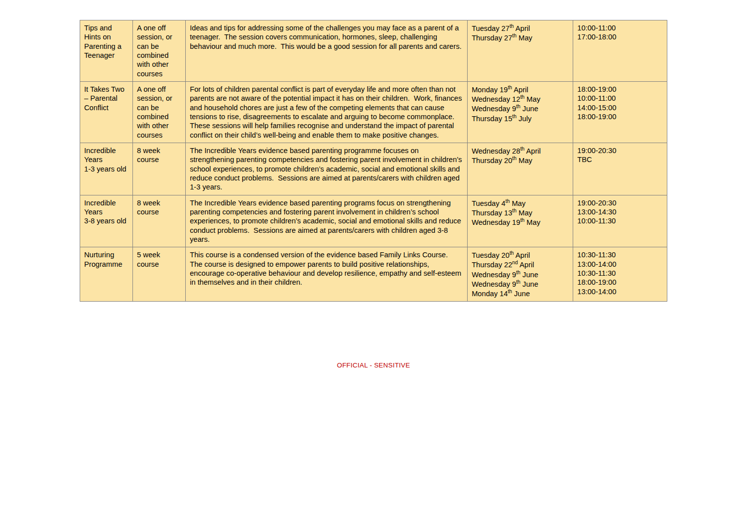| Tips and Hints on Parenting a Teenager | A one off session, or can be combined with other courses | Ideas and tips for addressing some of the challenges you may face as a parent of a teenager. The session covers communication, hormones, sleep, challenging behaviour and much more. This would be a good session for all parents and carers. | Tuesday 27 th April Thursday 27 th May | 10:00-11:00 17:00-18:00 |
| It Takes Two – Parental Conflict | A one off session, or can be combined with other courses | For lots of children parental conflict is part of everyday life and more often than not parents are not aware of the potential impact it has on their children. Work, finances and household chores are just a few of the competing elements that can cause tensions to rise, disagreements to escalate and arguing to become commonplace. These sessions will help families recognise and understand the impact of parental conflict on their child’s well-being and enable them to make positive changes. | Monday 19 th April Wednesday 12 th May Wednesday 9 th June Thursday 15 th July | 18:00-19:00 10:00-11:00 14:00-15:00 18:00-19:00 |
| Incredible Years 1-3 years old | 8 week course | The Incredible Years evidence based parenting programme focuses on strengthening parenting competencies and fostering parent involvement in children’s school experiences, to promote children’s academic, social and emotional skills and reduce conduct problems. Sessions are aimed at parents/carers with children aged 1-3 years. | Wednesday 28 th April Thursday 20 th May | 19:00-20:30 TBC |
| Incredible Years 3-8 years old | 8 week course | The Incredible Years evidence based parenting programs focus on strengthening parenting competencies and fostering parent involvement in children’s school experiences, to promote children’s academic, social and emotional skills and reduce conduct problems. Sessions are aimed at parents/carers with children aged 3-8 years. | Tuesday 4 th May Thursday 13 th May Wednesday 19 th May | 19:00-20:30 13:00-14:30 10:00-11:30 |
| Nurturing Programme | 5 week course | This course is a condensed version of the evidence based Family Links Course. The course is designed to empower parents to build positive relationships, encourage co-operative behaviour and develop resilience, empathy and self-esteem in themselves and in their children. | Tuesday 20 th April Thursday 22 nd April Wednesday 9 th June Wednesday 9 th June Monday 14 th June | 10:30-11:30 13:00-14:00 10:30-11:30 18:00-19:00 13:00-14:00 |
OFFICIAL - SENSITIVE